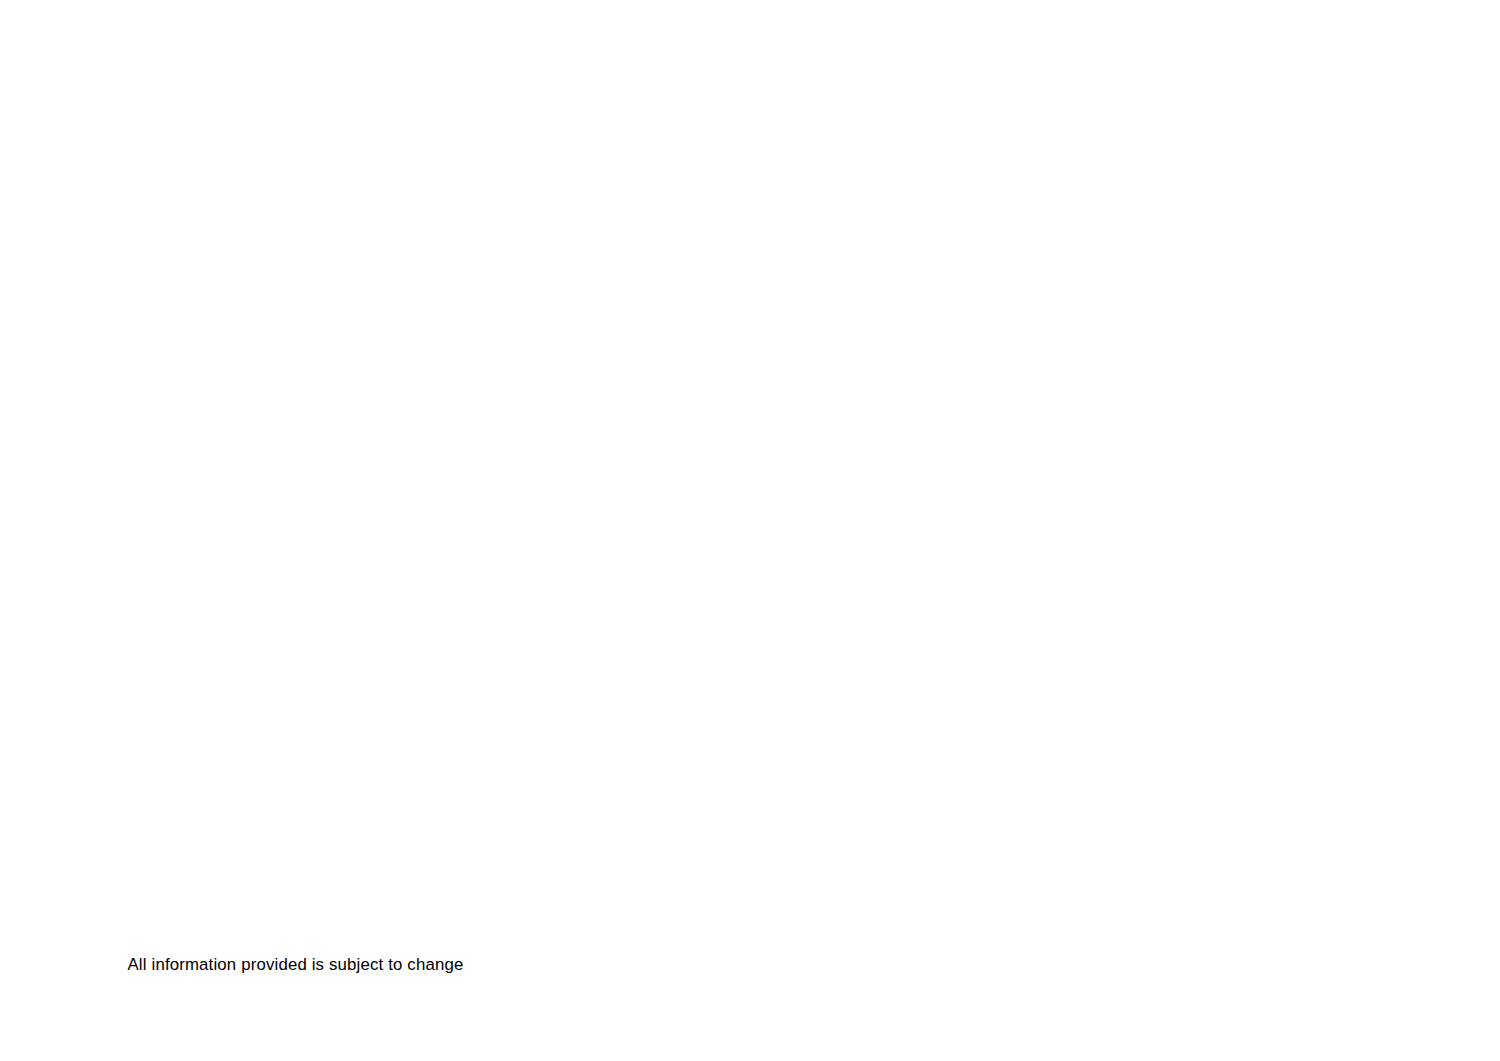All information provided is subject to change